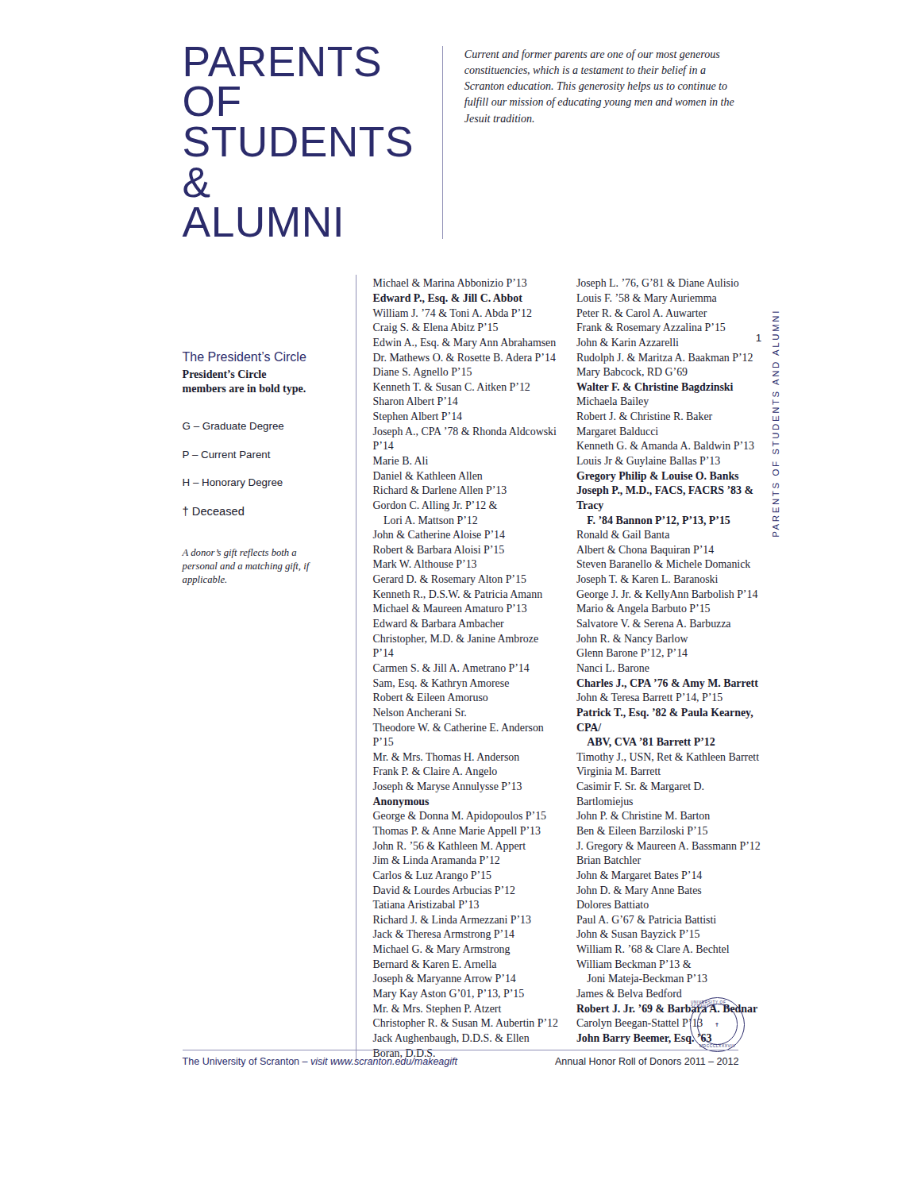Parents of
Students &
Alumni
Current and former parents are one of our most generous constituencies, which is a testament to their belief in a Scranton education. This generosity helps us to continue to fulfill our mission of educating young men and women in the Jesuit tradition.
The President’s Circle
President’s Circle
members are in bold type.
G – Graduate Degree
P – Current Parent
H – Honorary Degree
† Deceased
A donor’s gift reflects both a personal and a matching gift, if applicable.
Michael & Marina Abbonizio P’13
Edward P., Esq. & Jill C. Abbot
William J. ’74 & Toni A. Abda P’12
Craig S. & Elena Abitz P’15
Edwin A., Esq. & Mary Ann Abrahamsen
Dr. Mathews O. & Rosette B. Adera P’14
Diane S. Agnello P’15
Kenneth T. & Susan C. Aitken P’12
Sharon Albert P’14
Stephen Albert P’14
Joseph A., CPA ’78 & Rhonda Aldcowski P’14
Marie B. Ali
Daniel & Kathleen Allen
Richard & Darlene Allen P’13
Gordon C. Alling Jr. P’12 &
Lori A. Mattson P’12
John & Catherine Aloise P’14
Robert & Barbara Aloisi P’15
Mark W. Althouse P’13
Gerard D. & Rosemary Alton P’15
Kenneth R., D.S.W. & Patricia Amann
Michael & Maureen Amaturo P’13
Edward & Barbara Ambacher
Christopher, M.D. & Janine Ambroze P’14
Carmen S. & Jill A. Ametrano P’14
Sam, Esq. & Kathryn Amorese
Robert & Eileen Amoruso
Nelson Ancherani Sr.
Theodore W. & Catherine E. Anderson P’15
Mr. & Mrs. Thomas H. Anderson
Frank P. & Claire A. Angelo
Joseph & Maryse Annulysse P’13
Anonymous
George & Donna M. Apidopoulos P’15
Thomas P. & Anne Marie Appell P’13
John R. ’56 & Kathleen M. Appert
Jim & Linda Aramanda P’12
Carlos & Luz Arango P’15
David & Lourdes Arbucias P’12
Tatiana Aristizabal P’13
Richard J. & Linda Armezzani P’13
Jack & Theresa Armstrong P’14
Michael G. & Mary Armstrong
Bernard & Karen E. Arnella
Joseph & Maryanne Arrow P’14
Mary Kay Aston G’01, P’13, P’15
Mr. & Mrs. Stephen P. Atzert
Christopher R. & Susan M. Aubertin P’12
Jack Aughenbaugh, D.D.S. & Ellen Boran, D.D.S.
Joseph L. ’76, G’81 & Diane Aulisio
Louis F. ’58 & Mary Auriemma
Peter R. & Carol A. Auwarter
Frank & Rosemary Azzalina P’15
John & Karin Azzarelli
Rudolph J. & Maritza A. Baakman P’12
Mary Babcock, RD G’69
Walter F. & Christine Bagdzinski
Michaela Bailey
Robert J. & Christine R. Baker
Margaret Balducci
Kenneth G. & Amanda A. Baldwin P’13
Louis Jr & Guylaine Ballas P’13
Gregory Philip & Louise O. Banks
Joseph P., M.D., FACS, FACRS ’83 & Tracy
F. ’84 Bannon P’12, P’13, P’15
Ronald & Gail Banta
Albert & Chona Baquiran P’14
Steven Baranello & Michele Domanick
Joseph T. & Karen L. Baranoski
George J. Jr. & KellyAnn Barbolish P’14
Mario & Angela Barbuto P’15
Salvatore V. & Serena A. Barbuzza
John R. & Nancy Barlow
Glenn Barone P’12, P’14
Nanci L. Barone
Charles J., CPA ’76 & Amy M. Barrett
John & Teresa Barrett P’14, P’15
Patrick T., Esq. ’82 & Paula Kearney, CPA/
ABV, CVA ’81 Barrett P’12
Timothy J., USN, Ret & Kathleen Barrett
Virginia M. Barrett
Casimir F. Sr. & Margaret D. Bartlomiejus
John P. & Christine M. Barton
Ben & Eileen Barziloski P’15
J. Gregory & Maureen A. Bassmann P’12
Brian Batchler
John & Margaret Bates P’14
John D. & Mary Anne Bates
Dolores Battiato
Paul A. G’67 & Patricia Battisti
John & Susan Bayzick P’15
William R. ’68 & Clare A. Bechtel
William Beckman P’13 &
Joni Mateja-Beckman P’13
James & Belva Bedford
Robert J. Jr. ’69 & Barbara A. Bednar
Carolyn Beegan-Stattel P’13
John Barry Beemer, Esq. ’63
1
PARENTS OF STUDENTS AND ALUMNI
UNIVERSITY OF SCRANTON ✝ MDCCCLXXXVIII
The University of Scranton – visit www.scranton.edu/makeagift
Annual Honor Roll of Donors 2011 – 2012